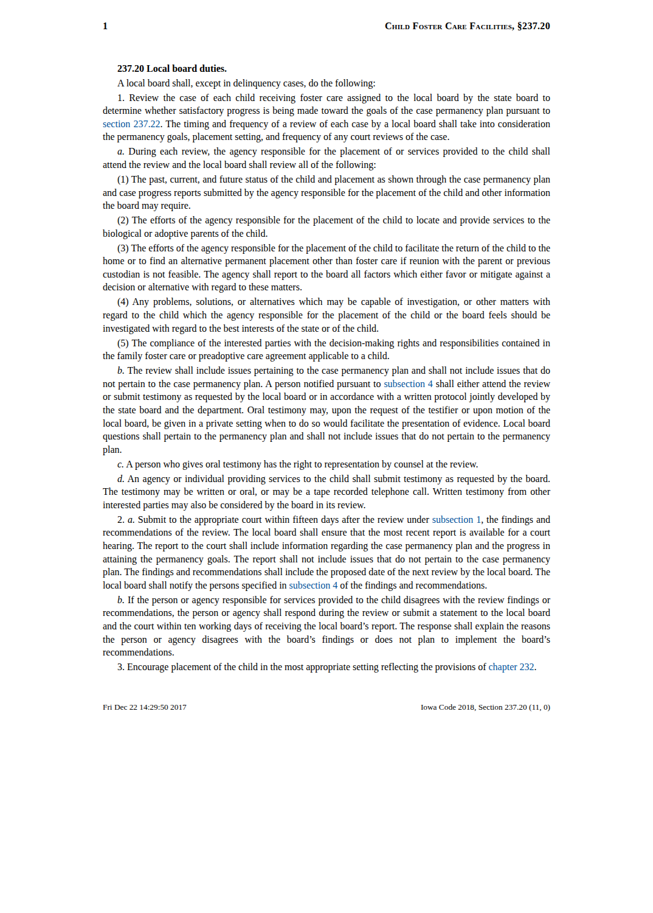1 Child Foster Care Facilities, §237.20
237.20 Local board duties.
A local board shall, except in delinquency cases, do the following:
1. Review the case of each child receiving foster care assigned to the local board by the state board to determine whether satisfactory progress is being made toward the goals of the case permanency plan pursuant to section 237.22. The timing and frequency of a review of each case by a local board shall take into consideration the permanency goals, placement setting, and frequency of any court reviews of the case.
a. During each review, the agency responsible for the placement of or services provided to the child shall attend the review and the local board shall review all of the following:
(1) The past, current, and future status of the child and placement as shown through the case permanency plan and case progress reports submitted by the agency responsible for the placement of the child and other information the board may require.
(2) The efforts of the agency responsible for the placement of the child to locate and provide services to the biological or adoptive parents of the child.
(3) The efforts of the agency responsible for the placement of the child to facilitate the return of the child to the home or to find an alternative permanent placement other than foster care if reunion with the parent or previous custodian is not feasible. The agency shall report to the board all factors which either favor or mitigate against a decision or alternative with regard to these matters.
(4) Any problems, solutions, or alternatives which may be capable of investigation, or other matters with regard to the child which the agency responsible for the placement of the child or the board feels should be investigated with regard to the best interests of the state or of the child.
(5) The compliance of the interested parties with the decision-making rights and responsibilities contained in the family foster care or preadoptive care agreement applicable to a child.
b. The review shall include issues pertaining to the case permanency plan and shall not include issues that do not pertain to the case permanency plan. A person notified pursuant to subsection 4 shall either attend the review or submit testimony as requested by the local board or in accordance with a written protocol jointly developed by the state board and the department. Oral testimony may, upon the request of the testifier or upon motion of the local board, be given in a private setting when to do so would facilitate the presentation of evidence. Local board questions shall pertain to the permanency plan and shall not include issues that do not pertain to the permanency plan.
c. A person who gives oral testimony has the right to representation by counsel at the review.
d. An agency or individual providing services to the child shall submit testimony as requested by the board. The testimony may be written or oral, or may be a tape recorded telephone call. Written testimony from other interested parties may also be considered by the board in its review.
2. a. Submit to the appropriate court within fifteen days after the review under subsection 1, the findings and recommendations of the review. The local board shall ensure that the most recent report is available for a court hearing. The report to the court shall include information regarding the case permanency plan and the progress in attaining the permanency goals. The report shall not include issues that do not pertain to the case permanency plan. The findings and recommendations shall include the proposed date of the next review by the local board. The local board shall notify the persons specified in subsection 4 of the findings and recommendations.
b. If the person or agency responsible for services provided to the child disagrees with the review findings or recommendations, the person or agency shall respond during the review or submit a statement to the local board and the court within ten working days of receiving the local board’s report. The response shall explain the reasons the person or agency disagrees with the board’s findings or does not plan to implement the board’s recommendations.
3. Encourage placement of the child in the most appropriate setting reflecting the provisions of chapter 232.
Fri Dec 22 14:29:50 2017 Iowa Code 2018, Section 237.20 (11, 0)